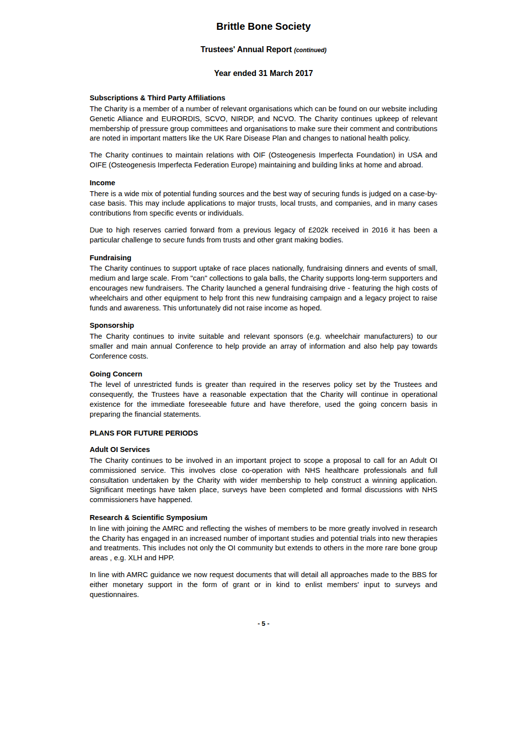Brittle Bone Society
Trustees' Annual Report (continued)
Year ended 31 March 2017
Subscriptions & Third Party Affiliations
The Charity is a member of a number of relevant organisations which can be found on our website including Genetic Alliance and EURORDIS, SCVO, NIRDP, and NCVO. The Charity continues upkeep of relevant membership of pressure group committees and organisations to make sure their comment and contributions are noted in important matters like the UK Rare Disease Plan and changes to national health policy.
The Charity continues to maintain relations with OIF (Osteogenesis Imperfecta Foundation) in USA and OIFE (Osteogenesis Imperfecta Federation Europe) maintaining and building links at home and abroad.
Income
There is a wide mix of potential funding sources and the best way of securing funds is judged on a case-by-case basis. This may include applications to major trusts, local trusts, and companies, and in many cases contributions from specific events or individuals.
Due to high reserves carried forward from a previous legacy of £202k received in 2016 it has been a particular challenge to secure funds from trusts and other grant making bodies.
Fundraising
The Charity continues to support uptake of race places nationally, fundraising dinners and events of small, medium and large scale. From "can" collections to gala balls, the Charity supports long-term supporters and encourages new fundraisers. The Charity launched a general fundraising drive - featuring the high costs of wheelchairs and other equipment to help front this new fundraising campaign and a legacy project to raise funds and awareness. This unfortunately did not raise income as hoped.
Sponsorship
The Charity continues to invite suitable and relevant sponsors (e.g. wheelchair manufacturers) to our smaller and main annual Conference to help provide an array of information and also help pay towards Conference costs.
Going Concern
The level of unrestricted funds is greater than required in the reserves policy set by the Trustees and consequently, the Trustees have a reasonable expectation that the Charity will continue in operational existence for the immediate foreseeable future and have therefore, used the going concern basis in preparing the financial statements.
PLANS FOR FUTURE PERIODS
Adult OI Services
The Charity continues to be involved in an important project to scope a proposal to call for an Adult OI commissioned service. This involves close co-operation with NHS healthcare professionals and full consultation undertaken by the Charity with wider membership to help construct a winning application. Significant meetings have taken place, surveys have been completed and formal discussions with NHS commissioners have happened.
Research & Scientific Symposium
In line with joining the AMRC and reflecting the wishes of members to be more greatly involved in research the Charity has engaged in an increased number of important studies and potential trials into new therapies and treatments. This includes not only the OI community but extends to others in the more rare bone group areas , e.g. XLH and HPP.
In line with AMRC guidance we now request documents that will detail all approaches made to the BBS for either monetary support in the form of grant or in kind to enlist members' input to surveys and questionnaires.
- 5 -